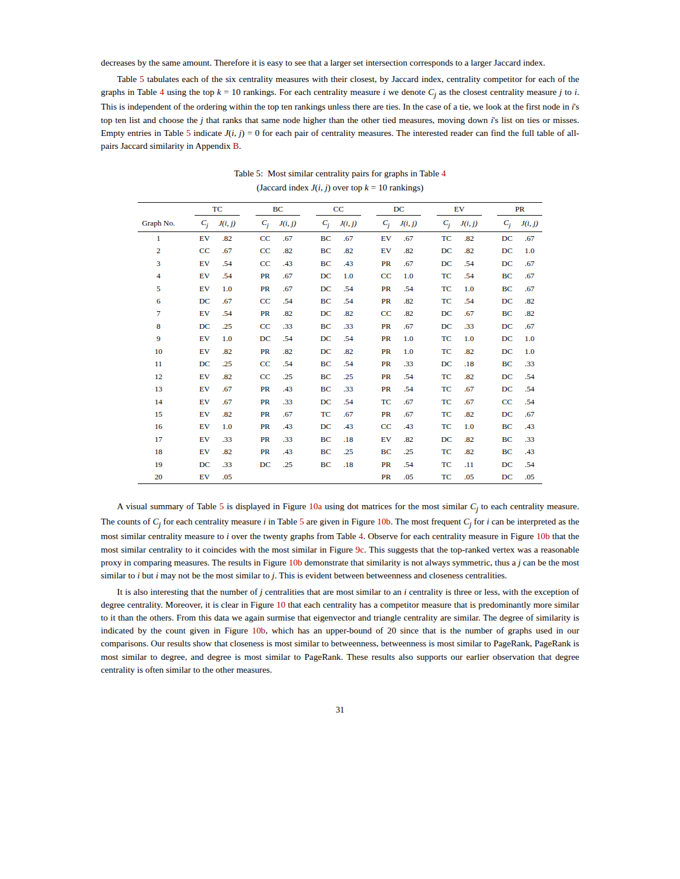decreases by the same amount. Therefore it is easy to see that a larger set intersection corresponds to a larger Jaccard index.
Table 5 tabulates each of the six centrality measures with their closest, by Jaccard index, centrality competitor for each of the graphs in Table 4 using the top k = 10 rankings. For each centrality measure i we denote Cj as the closest centrality measure j to i. This is independent of the ordering within the top ten rankings unless there are ties. In the case of a tie, we look at the first node in i's top ten list and choose the j that ranks that same node higher than the other tied measures, moving down i's list on ties or misses. Empty entries in Table 5 indicate J(i, j) = 0 for each pair of centrality measures. The interested reader can find the full table of all-pairs Jaccard similarity in Appendix B.
Table 5: Most similar centrality pairs for graphs in Table 4
(Jaccard index J(i, j) over top k = 10 rankings)
| | | TC | | BC | | CC | | DC | | EV | | PR |
| --- | --- | --- | --- | --- | --- | --- | --- | --- | --- | --- | --- | --- |
| Graph No. | | C j | J(i, j) | | C j | J(i, j) | | C j | J(i, j) | | C j | J(i, j) | | C j | J(i, j) | | C j | J(i, j) |
| 1 | | EV | .82 | | CC | .67 | | BC | .67 | | EV | .67 | | TC | .82 | | DC | .67 |
| 2 | | CC | .67 | | CC | .82 | | BC | .82 | | EV | .82 | | DC | .82 | | DC | 1.0 |
| 3 | | EV | .54 | | CC | .43 | | BC | .43 | | PR | .67 | | DC | .54 | | DC | .67 |
| 4 | | EV | .54 | | PR | .67 | | DC | 1.0 | | CC | 1.0 | | TC | .54 | | BC | .67 |
| 5 | | EV | 1.0 | | PR | .67 | | DC | .54 | | PR | .54 | | TC | 1.0 | | BC | .67 |
| 6 | | DC | .67 | | CC | .54 | | BC | .54 | | PR | .82 | | TC | .54 | | DC | .82 |
| 7 | | EV | .54 | | PR | .82 | | DC | .82 | | CC | .82 | | DC | .67 | | BC | .82 |
| 8 | | DC | .25 | | CC | .33 | | BC | .33 | | PR | .67 | | DC | .33 | | DC | .67 |
| 9 | | EV | 1.0 | | DC | .54 | | DC | .54 | | PR | 1.0 | | TC | 1.0 | | DC | 1.0 |
| 10 | | EV | .82 | | PR | .82 | | DC | .82 | | PR | 1.0 | | TC | .82 | | DC | 1.0 |
| 11 | | DC | .25 | | CC | .54 | | BC | .54 | | PR | .33 | | DC | .18 | | BC | .33 |
| 12 | | EV | .82 | | CC | .25 | | BC | .25 | | PR | .54 | | TC | .82 | | DC | .54 |
| 13 | | EV | .67 | | PR | .43 | | BC | .33 | | PR | .54 | | TC | .67 | | DC | .54 |
| 14 | | EV | .67 | | PR | .33 | | DC | .54 | | TC | .67 | | TC | .67 | | CC | .54 |
| 15 | | EV | .82 | | PR | .67 | | TC | .67 | | PR | .67 | | TC | .82 | | DC | .67 |
| 16 | | EV | 1.0 | | PR | .43 | | DC | .43 | | CC | .43 | | TC | 1.0 | | BC | .43 |
| 17 | | EV | .33 | | PR | .33 | | BC | .18 | | EV | .82 | | DC | .82 | | BC | .33 |
| 18 | | EV | .82 | | PR | .43 | | BC | .25 | | BC | .25 | | TC | .82 | | BC | .43 |
| 19 | | DC | .33 | | DC | .25 | | BC | .18 | | PR | .54 | | TC | .11 | | DC | .54 |
| 20 | | EV | .05 | | | | | | | | PR | .05 | | TC | .05 | | DC | .05 |
A visual summary of Table 5 is displayed in Figure 10a using dot matrices for the most similar Cj to each centrality measure. The counts of Cj for each centrality measure i in Table 5 are given in Figure 10b. The most frequent Cj for i can be interpreted as the most similar centrality measure to i over the twenty graphs from Table 4. Observe for each centrality measure in Figure 10b that the most similar centrality to it coincides with the most similar in Figure 9c. This suggests that the top-ranked vertex was a reasonable proxy in comparing measures. The results in Figure 10b demonstrate that similarity is not always symmetric, thus a j can be the most similar to i but i may not be the most similar to j. This is evident between betweenness and closeness centralities.
It is also interesting that the number of j centralities that are most similar to an i centrality is three or less, with the exception of degree centrality. Moreover, it is clear in Figure 10 that each centrality has a competitor measure that is predominantly more similar to it than the others. From this data we again surmise that eigenvector and triangle centrality are similar. The degree of similarity is indicated by the count given in Figure 10b, which has an upper-bound of 20 since that is the number of graphs used in our comparisons. Our results show that closeness is most similar to betweenness, betweenness is most similar to PageRank, PageRank is most similar to degree, and degree is most similar to PageRank. These results also supports our earlier observation that degree centrality is often similar to the other measures.
31